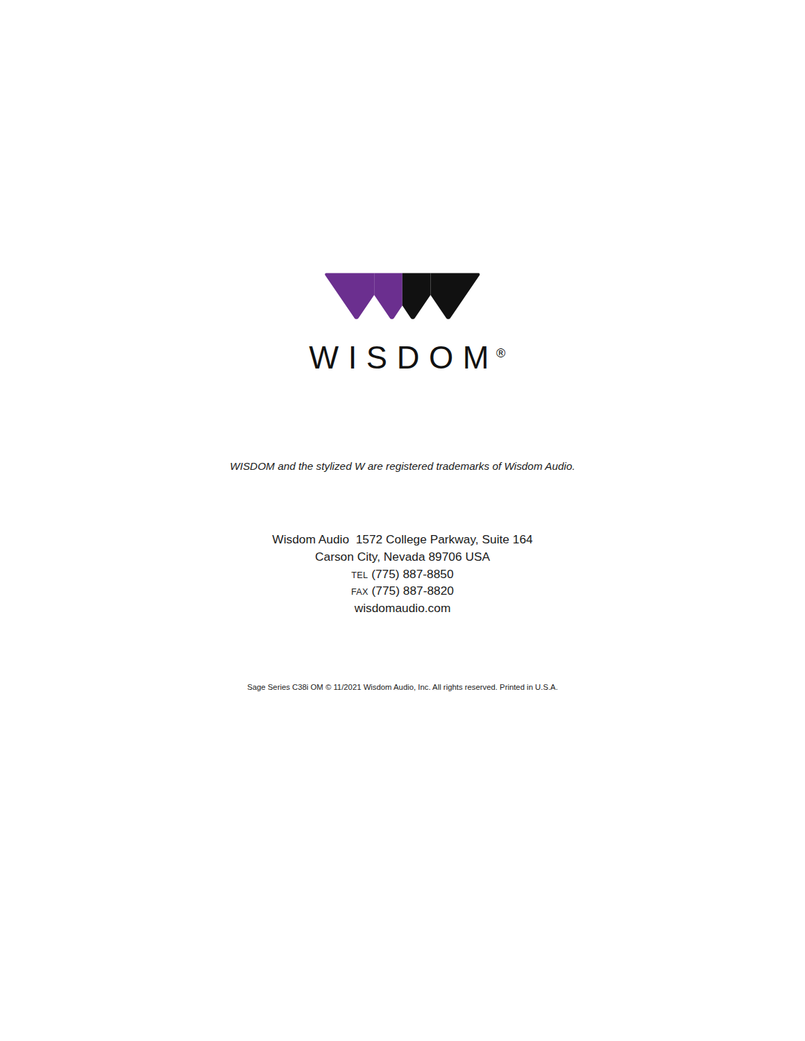WISDOM®
WISDOM and the stylized W are registered trademarks of Wisdom Audio.
Wisdom Audio 1572 College Parkway, Suite 164
Carson City, Nevada 89706 USA
TEL (775) 887-8850
FAX (775) 887-8820
wisdomaudio.com
Sage Series C38i OM © 11/2021 Wisdom Audio, Inc. All rights reserved. Printed in U.S.A.